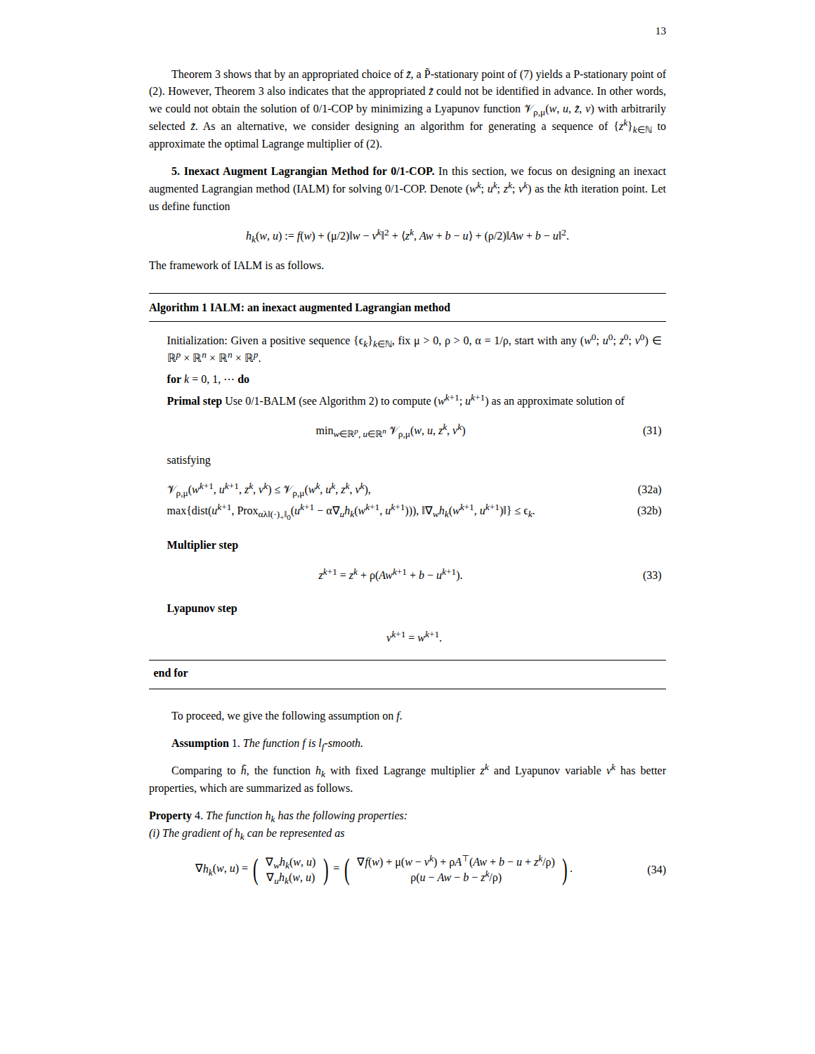13
Theorem 3 shows that by an appropriated choice of z̃, a P̃-stationary point of (7) yields a P-stationary point of (2). However, Theorem 3 also indicates that the appropriated z̃ could not be identified in advance. In other words, we could not obtain the solution of 0/1-COP by minimizing a Lyapunov function 𝒱ρ,μ(w, u, z̃, v) with arbitrarily selected z̃. As an alternative, we consider designing an algorithm for generating a sequence of {zk}k∈ℕ to approximate the optimal Lagrange multiplier of (2).
5. Inexact Augment Lagrangian Method for 0/1-COP. In this section, we focus on designing an inexact augmented Lagrangian method (IALM) for solving 0/1-COP. Denote (wk; uk; zk; vk) as the kth iteration point. Let us define function
hk(w, u) := f(w) + (μ/2)‖w − vk‖2 + ⟨zk, Aw + b − u⟩ + (ρ/2)‖Aw + b − u‖2.
The framework of IALM is as follows.
Algorithm 1 IALM: an inexact augmented Lagrangian method
Initialization: Given a positive sequence {ϵk}k∈ℕ, fix μ > 0, ρ > 0, α = 1/ρ, start with any (w0; u0; z0; v0) ∈ ℝp × ℝn × ℝn × ℝp.
for k = 0, 1, ⋯ do
Primal step Use 0/1-BALM (see Algorithm 2) to compute (wk+1; uk+1) as an approximate solution of
minw∈ℝp, u∈ℝn 𝒱ρ,μ(w, u, zk, vk)
(31)
satisfying
𝒱ρ,μ(wk+1, uk+1, zk, vk) ≤ 𝒱ρ,μ(wk, uk, zk, vk),
(32a)
max{dist(uk+1, Proxαλ‖(·)+‖0(uk+1 − α∇uhk(wk+1, uk+1))), ‖∇whk(wk+1, uk+1)‖} ≤ ϵk.
(32b)
Multiplier step
zk+1 = zk + ρ(Awk+1 + b − uk+1).
(33)
Lyapunov step
vk+1 = wk+1.
end for
To proceed, we give the following assumption on f.
Assumption 1. The function f is lf-smooth.
Comparing to h̃, the function hk with fixed Lagrange multiplier zk and Lyapunov variable vk has better properties, which are summarized as follows.
Property 4. The function hk has the following properties:
(i) The gradient of hk can be represented as
∇hk(w, u) = (
| ∇ w h k ( w , u ) |
| ∇ u h k ( w , u ) |
) = (
| ∇ f ( w ) + μ( w − v k ) + ρ A ⊤ ( Aw + b − u + z k /ρ) |
| ρ( u − Aw − b − z k /ρ) |
).
(34)